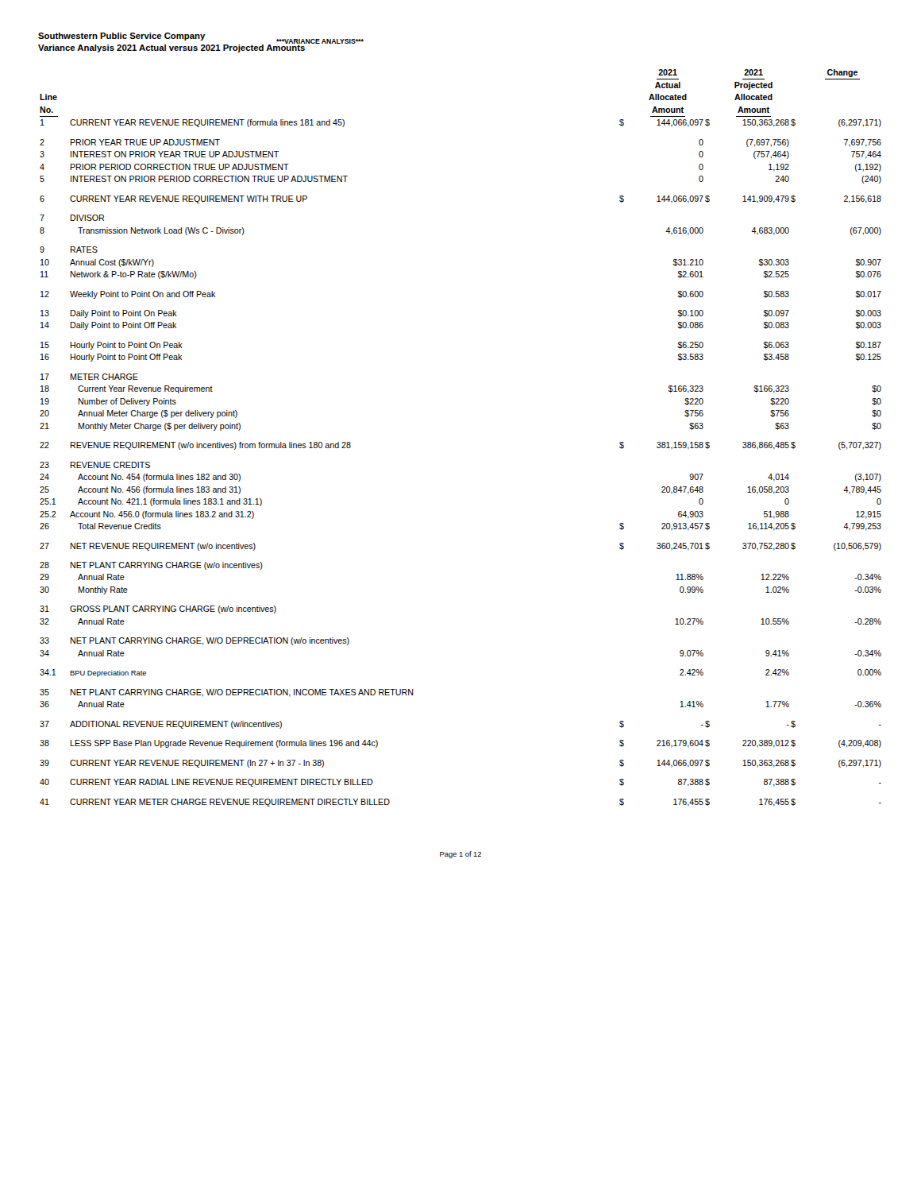Southwestern Public Service Company
Variance Analysis 2021 Actual versus 2021 Projected Amounts
***VARIANCE ANALYSIS***
| | | | 2021 | | 2021 | | Change |
| | | | Actual | | Projected | | |
| Line | | | Allocated | | Allocated | | |
| No. | | | Amount | | Amount | | |
| 1 | CURRENT YEAR REVENUE REQUIREMENT (formula lines 181 and 45) | $ | 144,066,097 | $ | 150,363,268 | $ | (6,297,171) |
| 2 | PRIOR YEAR TRUE UP ADJUSTMENT | | 0 | | (7,697,756) | | 7,697,756 |
| 3 | INTEREST ON PRIOR YEAR TRUE UP ADJUSTMENT | | 0 | | (757,464) | | 757,464 |
| 4 | PRIOR PERIOD CORRECTION TRUE UP ADJUSTMENT | | 0 | | 1,192 | | (1,192) |
| 5 | INTEREST ON PRIOR PERIOD CORRECTION TRUE UP ADJUSTMENT | | 0 | | 240 | | (240) |
| 6 | CURRENT YEAR REVENUE REQUIREMENT WITH TRUE UP | $ | 144,066,097 | $ | 141,909,479 | $ | 2,156,618 |
| 7 | DIVISOR | | | | | | |
| 8 | Transmission Network Load (Ws C - Divisor) | | 4,616,000 | | 4,683,000 | | (67,000) |
| 9 | RATES | | | | | | |
| 10 | Annual Cost ($/kW/Yr) | | $31.210 | | $30.303 | | $0.907 |
| 11 | Network & P-to-P Rate ($/kW/Mo) | | $2.601 | | $2.525 | | $0.076 |
| 12 | Weekly Point to Point On and Off Peak | | $0.600 | | $0.583 | | $0.017 |
| 13 | Daily Point to Point On Peak | | $0.100 | | $0.097 | | $0.003 |
| 14 | Daily Point to Point Off Peak | | $0.086 | | $0.083 | | $0.003 |
| 15 | Hourly Point to Point On Peak | | $6.250 | | $6.063 | | $0.187 |
| 16 | Hourly Point to Point Off Peak | | $3.583 | | $3.458 | | $0.125 |
| 17 | METER CHARGE | | | | | | |
| 18 | Current Year Revenue Requirement | | $166,323 | | $166,323 | | $0 |
| 19 | Number of Delivery Points | | $220 | | $220 | | $0 |
| 20 | Annual Meter Charge ($ per delivery point) | | $756 | | $756 | | $0 |
| 21 | Monthly Meter Charge ($ per delivery point) | | $63 | | $63 | | $0 |
| 22 | REVENUE REQUIREMENT (w/o incentives) from formula lines 180 and 28 | $ | 381,159,158 | $ | 386,866,485 | $ | (5,707,327) |
| 23 | REVENUE CREDITS | | | | | | |
| 24 | Account No. 454 (formula lines 182 and 30) | | 907 | | 4,014 | | (3,107) |
| 25 | Account No. 456 (formula lines 183 and 31) | | 20,847,648 | | 16,058,203 | | 4,789,445 |
| 25.1 | Account No. 421.1 (formula lines 183.1 and 31.1) | | 0 | | 0 | | 0 |
| 25.2 | Account No. 456.0 (formula lines 183.2 and 31.2) | | 64,903 | | 51,988 | | 12,915 |
| 26 | Total Revenue Credits | $ | 20,913,457 | $ | 16,114,205 | $ | 4,799,253 |
| 27 | NET REVENUE REQUIREMENT (w/o incentives) | $ | 360,245,701 | $ | 370,752,280 | $ | (10,506,579) |
| 28 | NET PLANT CARRYING CHARGE (w/o incentives) | | | | | | |
| 29 | Annual Rate | | 11.88% | | 12.22% | | -0.34% |
| 30 | Monthly Rate | | 0.99% | | 1.02% | | -0.03% |
| 31 | GROSS PLANT CARRYING CHARGE (w/o incentives) | | | | | | |
| 32 | Annual Rate | | 10.27% | | 10.55% | | -0.28% |
| 33 | NET PLANT CARRYING CHARGE, W/O DEPRECIATION (w/o incentives) | | | | | | |
| 34 | Annual Rate | | 9.07% | | 9.41% | | -0.34% |
| 34.1 | BPU Depreciation Rate | | 2.42% | | 2.42% | | 0.00% |
| 35 | NET PLANT CARRYING CHARGE, W/O DEPRECIATION, INCOME TAXES AND RETURN | | | | | | |
| 36 | Annual Rate | | 1.41% | | 1.77% | | -0.36% |
| 37 | ADDITIONAL REVENUE REQUIREMENT (w/incentives) | $ | - | $ | - | $ | - |
| 38 | LESS SPP Base Plan Upgrade Revenue Requirement (formula lines 196 and 44c) | $ | 216,179,604 | $ | 220,389,012 | $ | (4,209,408) |
| 39 | CURRENT YEAR REVENUE REQUIREMENT (ln 27 + ln 37 - ln 38) | $ | 144,066,097 | $ | 150,363,268 | $ | (6,297,171) |
| 40 | CURRENT YEAR RADIAL LINE REVENUE REQUIREMENT DIRECTLY BILLED | $ | 87,388 | $ | 87,388 | $ | - |
| 41 | CURRENT YEAR METER CHARGE REVENUE REQUIREMENT DIRECTLY BILLED | $ | 176,455 | $ | 176,455 | $ | - |
Page 1 of 12